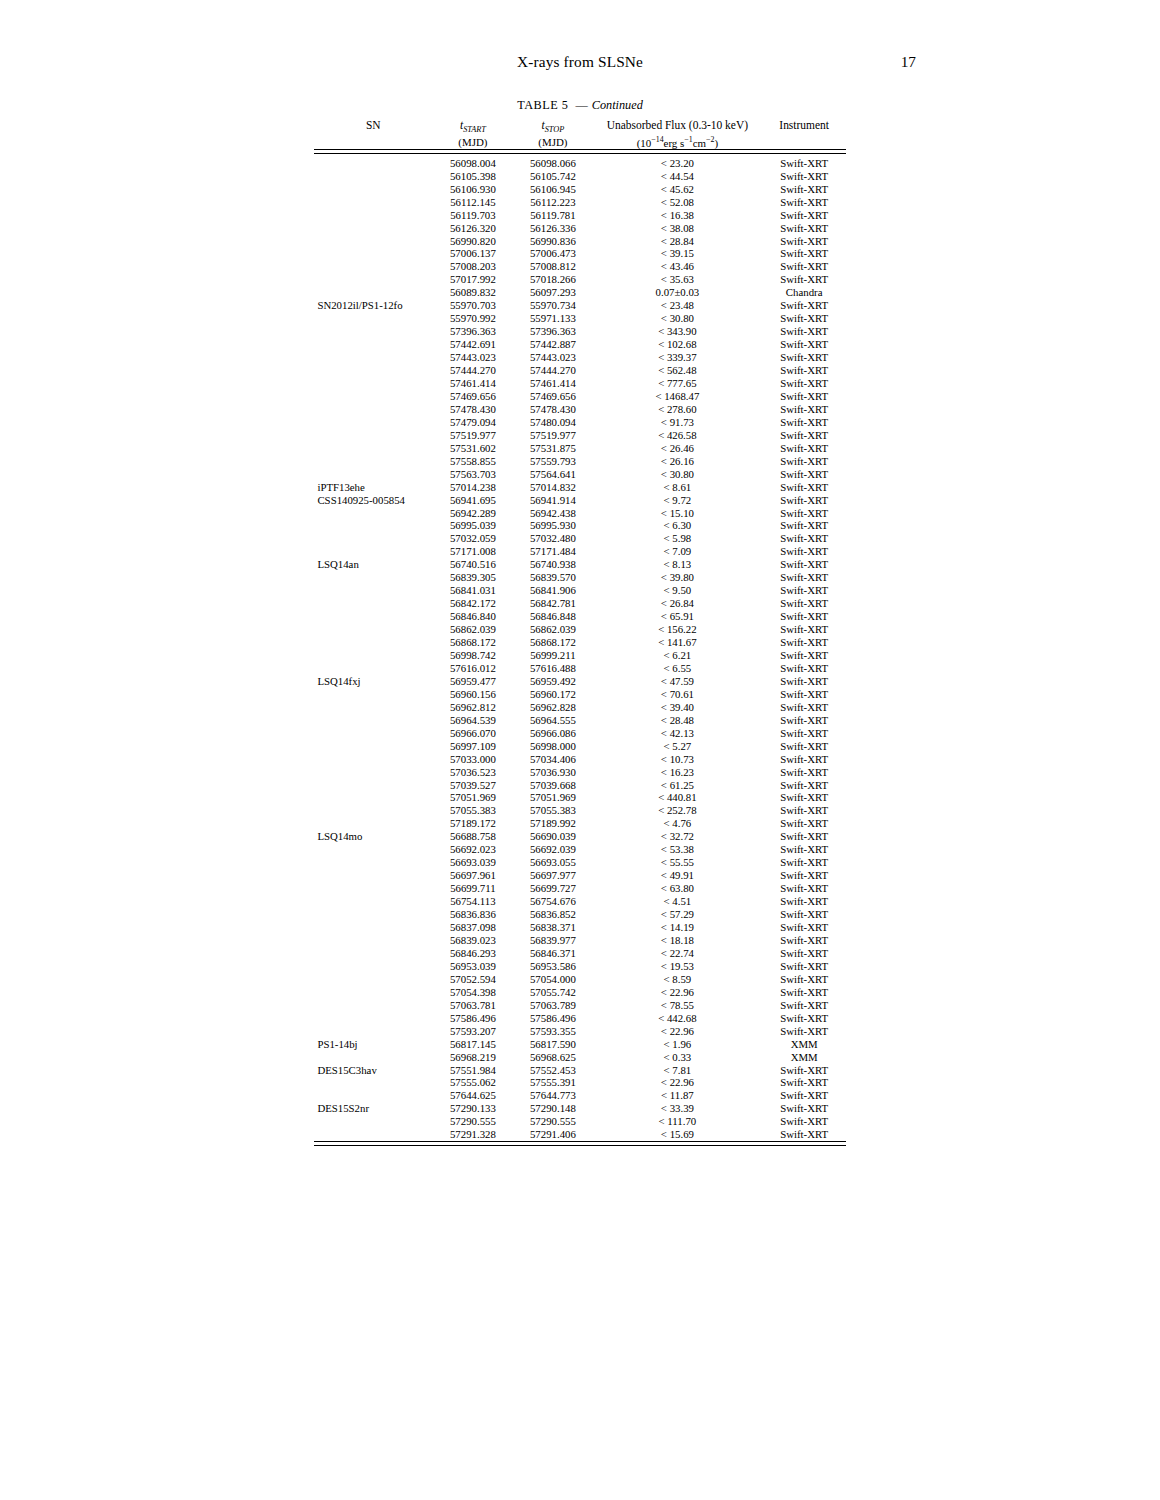X-rays from SLSNe 17
TABLE 5 — Continued
| SN | t START | t STOP | Unabsorbed Flux (0.3-10 keV) | Instrument |
| --- | --- | --- | --- | --- |
| | (MJD) | (MJD) | (10 −14 erg s −1 cm −2 ) | |
| | 56098.004 | 56098.066 | < 23.20 | Swift-XRT |
| | 56105.398 | 56105.742 | < 44.54 | Swift-XRT |
| | 56106.930 | 56106.945 | < 45.62 | Swift-XRT |
| | 56112.145 | 56112.223 | < 52.08 | Swift-XRT |
| | 56119.703 | 56119.781 | < 16.38 | Swift-XRT |
| | 56126.320 | 56126.336 | < 38.08 | Swift-XRT |
| | 56990.820 | 56990.836 | < 28.84 | Swift-XRT |
| | 57006.137 | 57006.473 | < 39.15 | Swift-XRT |
| | 57008.203 | 57008.812 | < 43.46 | Swift-XRT |
| | 57017.992 | 57018.266 | < 35.63 | Swift-XRT |
| | 56089.832 | 56097.293 | 0.07±0.03 | Chandra |
| SN2012il/PS1-12fo | 55970.703 | 55970.734 | < 23.48 | Swift-XRT |
| | 55970.992 | 55971.133 | < 30.80 | Swift-XRT |
| | 57396.363 | 57396.363 | < 343.90 | Swift-XRT |
| | 57442.691 | 57442.887 | < 102.68 | Swift-XRT |
| | 57443.023 | 57443.023 | < 339.37 | Swift-XRT |
| | 57444.270 | 57444.270 | < 562.48 | Swift-XRT |
| | 57461.414 | 57461.414 | < 777.65 | Swift-XRT |
| | 57469.656 | 57469.656 | < 1468.47 | Swift-XRT |
| | 57478.430 | 57478.430 | < 278.60 | Swift-XRT |
| | 57479.094 | 57480.094 | < 91.73 | Swift-XRT |
| | 57519.977 | 57519.977 | < 426.58 | Swift-XRT |
| | 57531.602 | 57531.875 | < 26.46 | Swift-XRT |
| | 57558.855 | 57559.793 | < 26.16 | Swift-XRT |
| | 57563.703 | 57564.641 | < 30.80 | Swift-XRT |
| iPTF13ehe | 57014.238 | 57014.832 | < 8.61 | Swift-XRT |
| CSS140925-005854 | 56941.695 | 56941.914 | < 9.72 | Swift-XRT |
| | 56942.289 | 56942.438 | < 15.10 | Swift-XRT |
| | 56995.039 | 56995.930 | < 6.30 | Swift-XRT |
| | 57032.059 | 57032.480 | < 5.98 | Swift-XRT |
| | 57171.008 | 57171.484 | < 7.09 | Swift-XRT |
| LSQ14an | 56740.516 | 56740.938 | < 8.13 | Swift-XRT |
| | 56839.305 | 56839.570 | < 39.80 | Swift-XRT |
| | 56841.031 | 56841.906 | < 9.50 | Swift-XRT |
| | 56842.172 | 56842.781 | < 26.84 | Swift-XRT |
| | 56846.840 | 56846.848 | < 65.91 | Swift-XRT |
| | 56862.039 | 56862.039 | < 156.22 | Swift-XRT |
| | 56868.172 | 56868.172 | < 141.67 | Swift-XRT |
| | 56998.742 | 56999.211 | < 6.21 | Swift-XRT |
| | 57616.012 | 57616.488 | < 6.55 | Swift-XRT |
| LSQ14fxj | 56959.477 | 56959.492 | < 47.59 | Swift-XRT |
| | 56960.156 | 56960.172 | < 70.61 | Swift-XRT |
| | 56962.812 | 56962.828 | < 39.40 | Swift-XRT |
| | 56964.539 | 56964.555 | < 28.48 | Swift-XRT |
| | 56966.070 | 56966.086 | < 42.13 | Swift-XRT |
| | 56997.109 | 56998.000 | < 5.27 | Swift-XRT |
| | 57033.000 | 57034.406 | < 10.73 | Swift-XRT |
| | 57036.523 | 57036.930 | < 16.23 | Swift-XRT |
| | 57039.527 | 57039.668 | < 61.25 | Swift-XRT |
| | 57051.969 | 57051.969 | < 440.81 | Swift-XRT |
| | 57055.383 | 57055.383 | < 252.78 | Swift-XRT |
| | 57189.172 | 57189.992 | < 4.76 | Swift-XRT |
| LSQ14mo | 56688.758 | 56690.039 | < 32.72 | Swift-XRT |
| | 56692.023 | 56692.039 | < 53.38 | Swift-XRT |
| | 56693.039 | 56693.055 | < 55.55 | Swift-XRT |
| | 56697.961 | 56697.977 | < 49.91 | Swift-XRT |
| | 56699.711 | 56699.727 | < 63.80 | Swift-XRT |
| | 56754.113 | 56754.676 | < 4.51 | Swift-XRT |
| | 56836.836 | 56836.852 | < 57.29 | Swift-XRT |
| | 56837.098 | 56838.371 | < 14.19 | Swift-XRT |
| | 56839.023 | 56839.977 | < 18.18 | Swift-XRT |
| | 56846.293 | 56846.371 | < 22.74 | Swift-XRT |
| | 56953.039 | 56953.586 | < 19.53 | Swift-XRT |
| | 57052.594 | 57054.000 | < 8.59 | Swift-XRT |
| | 57054.398 | 57055.742 | < 22.96 | Swift-XRT |
| | 57063.781 | 57063.789 | < 78.55 | Swift-XRT |
| | 57586.496 | 57586.496 | < 442.68 | Swift-XRT |
| | 57593.207 | 57593.355 | < 22.96 | Swift-XRT |
| PS1-14bj | 56817.145 | 56817.590 | < 1.96 | XMM |
| | 56968.219 | 56968.625 | < 0.33 | XMM |
| DES15C3hav | 57551.984 | 57552.453 | < 7.81 | Swift-XRT |
| | 57555.062 | 57555.391 | < 22.96 | Swift-XRT |
| | 57644.625 | 57644.773 | < 11.87 | Swift-XRT |
| DES15S2nr | 57290.133 | 57290.148 | < 33.39 | Swift-XRT |
| | 57290.555 | 57290.555 | < 111.70 | Swift-XRT |
| | 57291.328 | 57291.406 | < 15.69 | Swift-XRT |